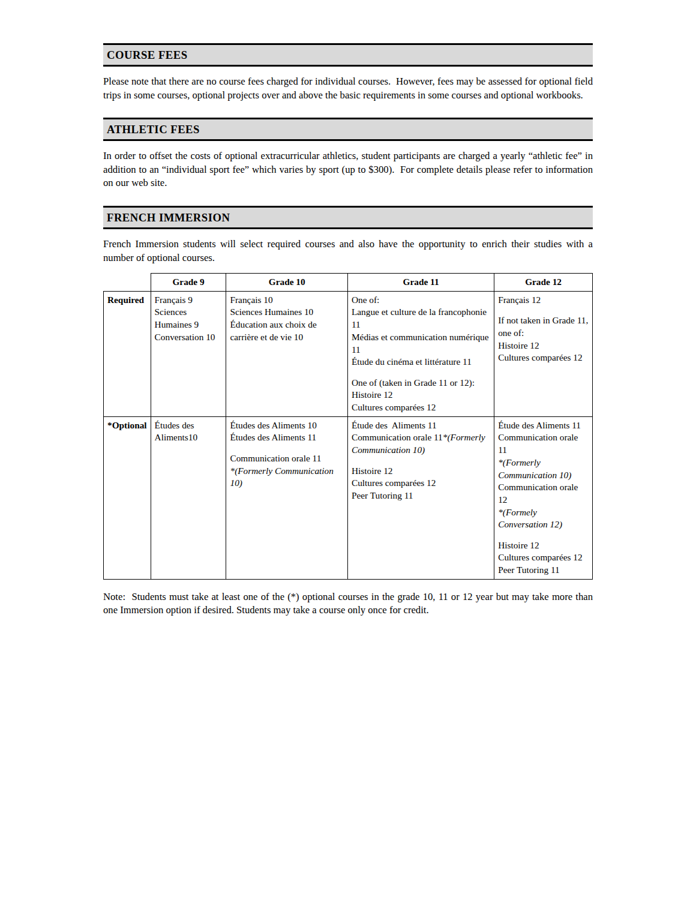COURSE FEES
Please note that there are no course fees charged for individual courses. However, fees may be assessed for optional field trips in some courses, optional projects over and above the basic requirements in some courses and optional workbooks.
ATHLETIC FEES
In order to offset the costs of optional extracurricular athletics, student participants are charged a yearly “athletic fee” in addition to an “individual sport fee” which varies by sport (up to $300). For complete details please refer to information on our web site.
FRENCH IMMERSION
French Immersion students will select required courses and also have the opportunity to enrich their studies with a number of optional courses.
| | Grade 9 | Grade 10 | Grade 11 | Grade 12 |
| --- | --- | --- | --- | --- |
| Required | Français 9 Sciences Humaines 9 Conversation 10 | Français 10 Sciences Humaines 10 Éducation aux choix de carrière et de vie 10 | One of: Langue et culture de la francophonie 11 Médias et communication numérique 11 Étude du cinéma et littérature 11 One of (taken in Grade 11 or 12): Histoire 12 Cultures comparées 12 | Français 12 If not taken in Grade 11, one of: Histoire 12 Cultures comparées 12 |
| *Optional | Études des Aliments10 | Études des Aliments 10 Études des Aliments 11 Communication orale 11 *(Formerly Communication 10) | Étude des Aliments 11 Communication orale 11 *(Formerly Communication 10) Histoire 12 Cultures comparées 12 Peer Tutoring 11 | Étude des Aliments 11 Communication orale 11 *(Formerly Communication 10) Communication orale 12 *(Formely Conversation 12) Histoire 12 Cultures comparées 12 Peer Tutoring 11 |
Note: Students must take at least one of the (*) optional courses in the grade 10, 11 or 12 year but may take more than one Immersion option if desired. Students may take a course only once for credit.